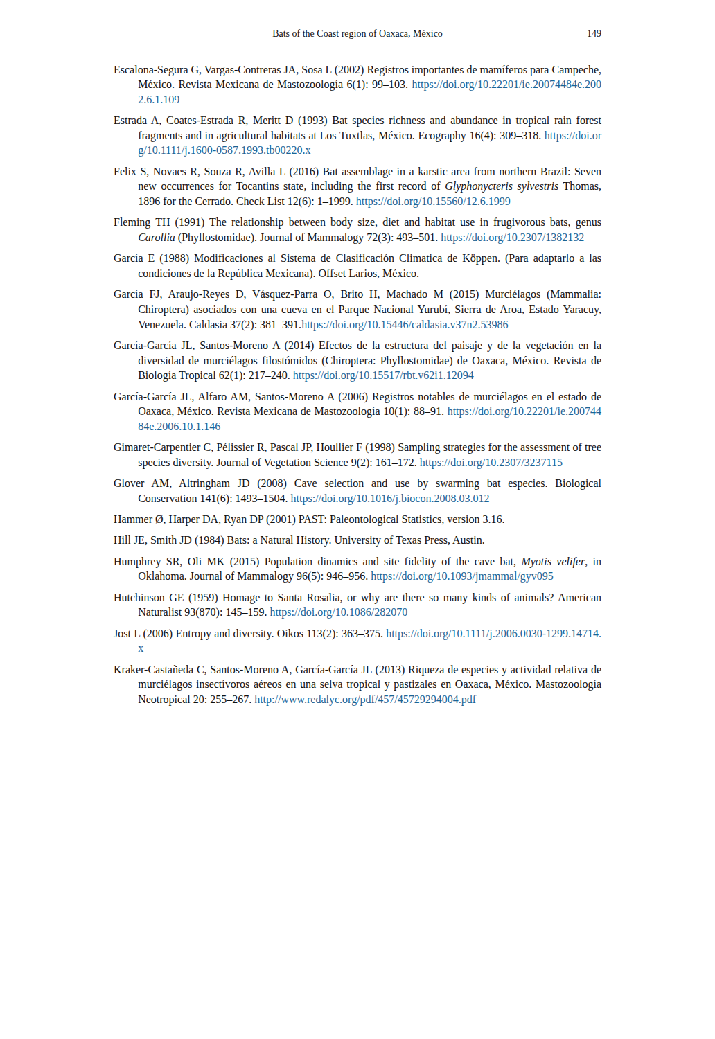Bats of the Coast region of Oaxaca, México 149
Escalona-Segura G, Vargas-Contreras JA, Sosa L (2002) Registros importantes de mamíferos para Campeche, México. Revista Mexicana de Mastozoología 6(1): 99–103. https://doi.org/10.22201/ie.20074484e.2002.6.1.109
Estrada A, Coates-Estrada R, Meritt D (1993) Bat species richness and abundance in tropical rain forest fragments and in agricultural habitats at Los Tuxtlas, México. Ecography 16(4): 309–318. https://doi.org/10.1111/j.1600-0587.1993.tb00220.x
Felix S, Novaes R, Souza R, Avilla L (2016) Bat assemblage in a karstic area from northern Brazil: Seven new occurrences for Tocantins state, including the first record of Glyphonycteris sylvestris Thomas, 1896 for the Cerrado. Check List 12(6): 1–1999. https://doi.org/10.15560/12.6.1999
Fleming TH (1991) The relationship between body size, diet and habitat use in frugivorous bats, genus Carollia (Phyllostomidae). Journal of Mammalogy 72(3): 493–501. https://doi.org/10.2307/1382132
García E (1988) Modificaciones al Sistema de Clasificación Climatica de Köppen. (Para adaptarlo a las condiciones de la República Mexicana). Offset Larios, México.
García FJ, Araujo-Reyes D, Vásquez-Parra O, Brito H, Machado M (2015) Murciélagos (Mammalia: Chiroptera) asociados con una cueva en el Parque Nacional Yurubí, Sierra de Aroa, Estado Yaracuy, Venezuela. Caldasia 37(2): 381–391.https://doi.org/10.15446/caldasia.v37n2.53986
García-García JL, Santos-Moreno A (2014) Efectos de la estructura del paisaje y de la vegetación en la diversidad de murciélagos filostómidos (Chiroptera: Phyllostomidae) de Oaxaca, México. Revista de Biología Tropical 62(1): 217–240. https://doi.org/10.15517/rbt.v62i1.12094
García-García JL, Alfaro AM, Santos-Moreno A (2006) Registros notables de murciélagos en el estado de Oaxaca, México. Revista Mexicana de Mastozoología 10(1): 88–91. https://doi.org/10.22201/ie.20074484e.2006.10.1.146
Gimaret-Carpentier C, Pélissier R, Pascal JP, Houllier F (1998) Sampling strategies for the assessment of tree species diversity. Journal of Vegetation Science 9(2): 161–172. https://doi.org/10.2307/3237115
Glover AM, Altringham JD (2008) Cave selection and use by swarming bat especies. Biological Conservation 141(6): 1493–1504. https://doi.org/10.1016/j.biocon.2008.03.012
Hammer Ø, Harper DA, Ryan DP (2001) PAST: Paleontological Statistics, version 3.16.
Hill JE, Smith JD (1984) Bats: a Natural History. University of Texas Press, Austin.
Humphrey SR, Oli MK (2015) Population dinamics and site fidelity of the cave bat, Myotis velifer, in Oklahoma. Journal of Mammalogy 96(5): 946–956. https://doi.org/10.1093/jmammal/gyv095
Hutchinson GE (1959) Homage to Santa Rosalia, or why are there so many kinds of animals? American Naturalist 93(870): 145–159. https://doi.org/10.1086/282070
Jost L (2006) Entropy and diversity. Oikos 113(2): 363–375. https://doi.org/10.1111/j.2006.0030-1299.14714.x
Kraker-Castañeda C, Santos-Moreno A, García-García JL (2013) Riqueza de especies y actividad relativa de murciélagos insectívoros aéreos en una selva tropical y pastizales en Oaxaca, México. Mastozoología Neotropical 20: 255–267. http://www.redalyc.org/pdf/457/45729294004.pdf